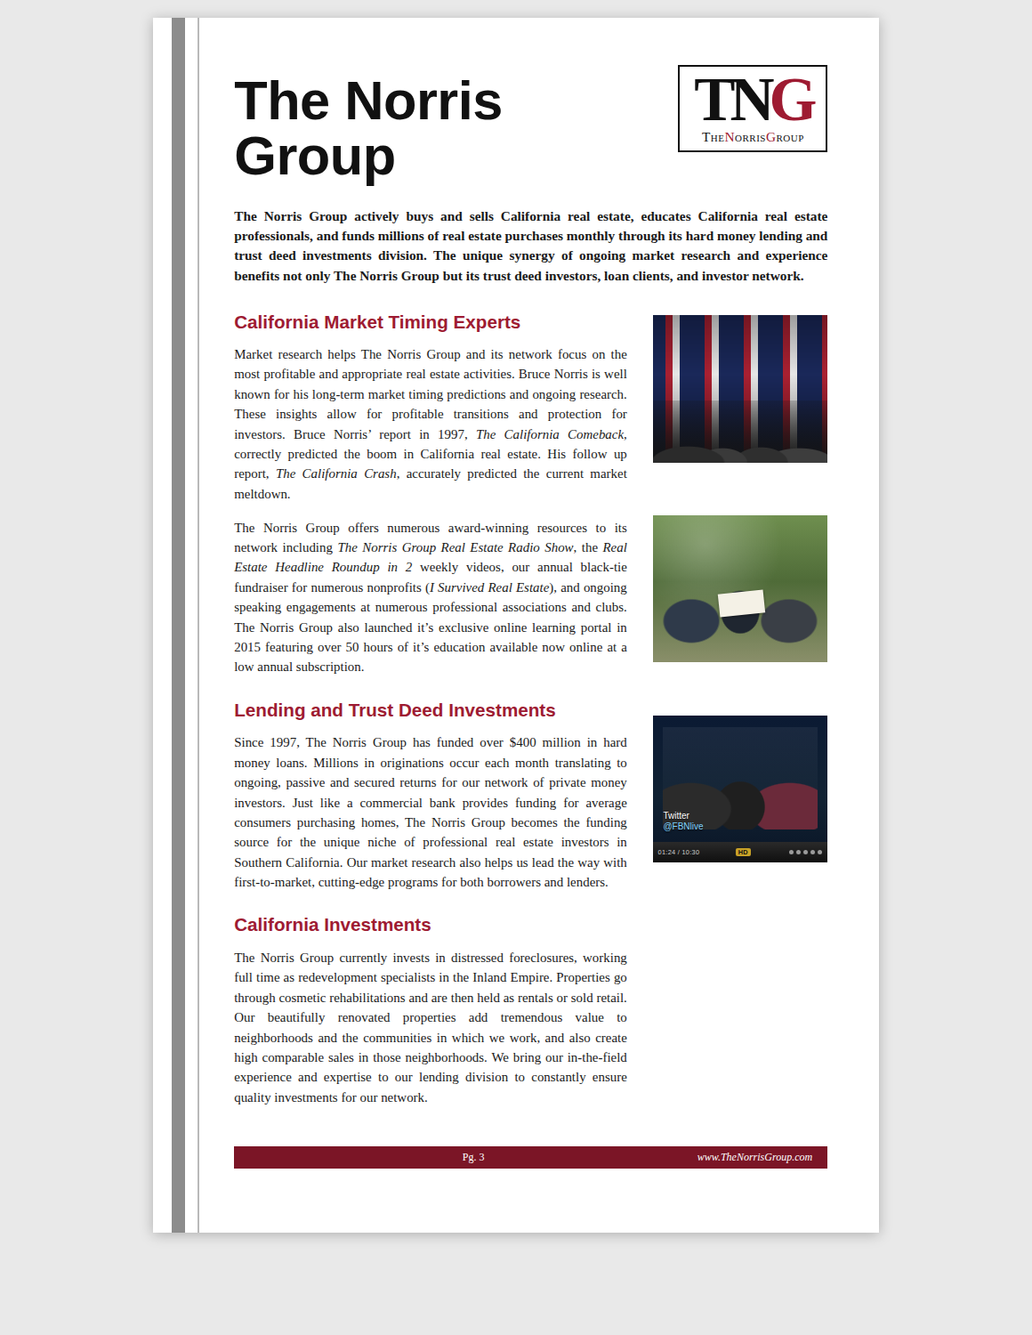The Norris Group
TNG
TheNorrisGroup
The Norris Group actively buys and sells California real estate, educates California real estate professionals, and funds millions of real estate purchases monthly through its hard money lending and trust deed investments division. The unique synergy of ongoing market research and experience benefits not only The Norris Group but its trust deed investors, loan clients, and investor network.
California Market Timing Experts
Market research helps The Norris Group and its network focus on the most profitable and appropriate real estate activities. Bruce Norris is well known for his long-term market timing predictions and ongoing research. These insights allow for profitable transitions and protection for investors. Bruce Norris’ report in 1997, The California Comeback, correctly predicted the boom in California real estate. His follow up report, The California Crash, accurately predicted the current market meltdown.
The Norris Group offers numerous award-winning resources to its network including The Norris Group Real Estate Radio Show, the Real Estate Headline Roundup in 2 weekly videos, our annual black-tie fundraiser for numerous nonprofits (I Survived Real Estate), and ongoing speaking engagements at numerous professional associations and clubs. The Norris Group also launched it’s exclusive online learning portal in 2015 featuring over 50 hours of it’s education available now online at a low annual subscription.
Lending and Trust Deed Investments
Since 1997, The Norris Group has funded over $400 million in hard money loans. Millions in originations occur each month translating to ongoing, passive and secured returns for our network of private money investors. Just like a commercial bank provides funding for average consumers purchasing homes, The Norris Group becomes the funding source for the unique niche of professional real estate investors in Southern California. Our market research also helps us lead the way with first-to-market, cutting-edge programs for both borrowers and lenders.
California Investments
The Norris Group currently invests in distressed foreclosures, working full time as redevelopment specialists in the Inland Empire. Properties go through cosmetic rehabilitations and are then held as rentals or sold retail. Our beautifully renovated properties add tremendous value to neighborhoods and the communities in which we work, and also create high comparable sales in those neighborhoods. We bring our in-the-field experience and expertise to our lending division to constantly ensure quality investments for our network.
Twitter
@FBNlive
01:24 / 10:30 HD
Pg. 3 www.TheNorrisGroup.com